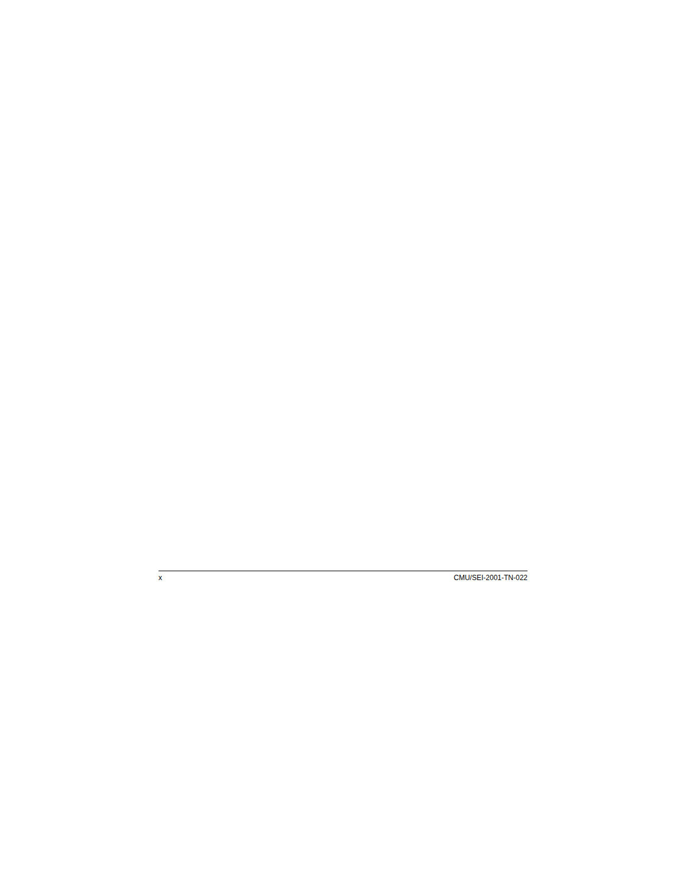x CMU/SEI-2001-TN-022